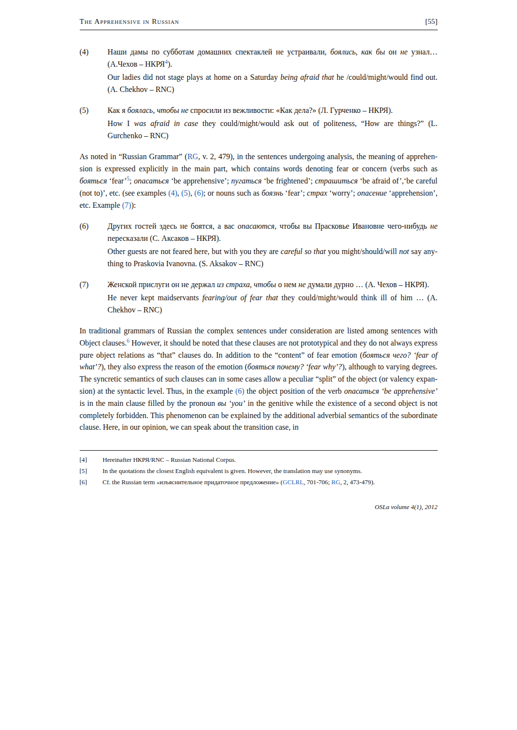The Apprehensive in Russian [55]
(4)
Наши дамы по субботам домашних спектаклей не устраивали, боялись, как бы он не узнал… (А.Чехов – НКРЯ4).
Our ladies did not stage plays at home on a Saturday being afraid that he /could/might/would find out. (A. Chekhov – RNC)
(5)
Как я боялась, чтобы не спросили из вежливости: «Как дела?» (Л. Гурченко – НКРЯ).
How I was afraid in case they could/might/would ask out of politeness, “How are things?” (L. Gurchenko – RNC)
As noted in “Russian Grammar” (RG, v. 2, 479), in the sentences undergoing analysis, the meaning of apprehension is expressed explicitly in the main part, which contains words denoting fear or concern (verbs such as бояться ‘fear’5; опасаться ‘be apprehensive’; пугаться ‘be frightened’; страшиться ‘be afraid of’,‘be careful (not to)’, etc. (see examples (4), (5), (6); or nouns such as боязнь ‘fear’; страх ‘worry’; опасение ‘apprehension’, etc. Example (7)):
(6)
Других гостей здесь не боятся, а вас опасаются, чтобы вы Прасковье Ивановне чего-нибудь не пересказали (С. Аксаков – НКРЯ).
Other guests are not feared here, but with you they are careful so that you might/should/will not say anything to Praskovia Ivanovna. (S. Aksakov – RNC)
(7)
Женской прислуги он не держал из страха, чтобы о нем не думали дурно … (А. Чехов – НКРЯ).
He never kept maidservants fearing/out of fear that they could/might/would think ill of him … (A. Chekhov – RNC)
In traditional grammars of Russian the complex sentences under consideration are listed among sentences with Object clauses.6 However, it should be noted that these clauses are not prototypical and they do not always express pure object relations as “that” clauses do. In addition to the “content” of fear emotion (бояться чего? ‘fear of what’?), they also express the reason of the emotion (бояться почему? ‘fear why’?), although to varying degrees. The syncretic semantics of such clauses can in some cases allow a peculiar “split” of the object (or valency expansion) at the syntactic level. Thus, in the example (6) the object position of the verb опасаться ‘be apprehensive’ is in the main clause filled by the pronoun вы ‘you’ in the genitive while the existence of a second object is not completely forbidden. This phenomenon can be explained by the additional adverbial semantics of the subordinate clause. Here, in our opinion, we can speak about the transition case, in
[4] Hereinafter НКРЯ/RNC – Russian National Corpus.
[5] In the quotations the closest English equivalent is given. However, the translation may use synonyms.
[6] Cf. the Russian term «изъяснительное придаточное предложение» (GCLRL, 701-706; RG, 2, 473-479).
OSLa volume 4(1), 2012